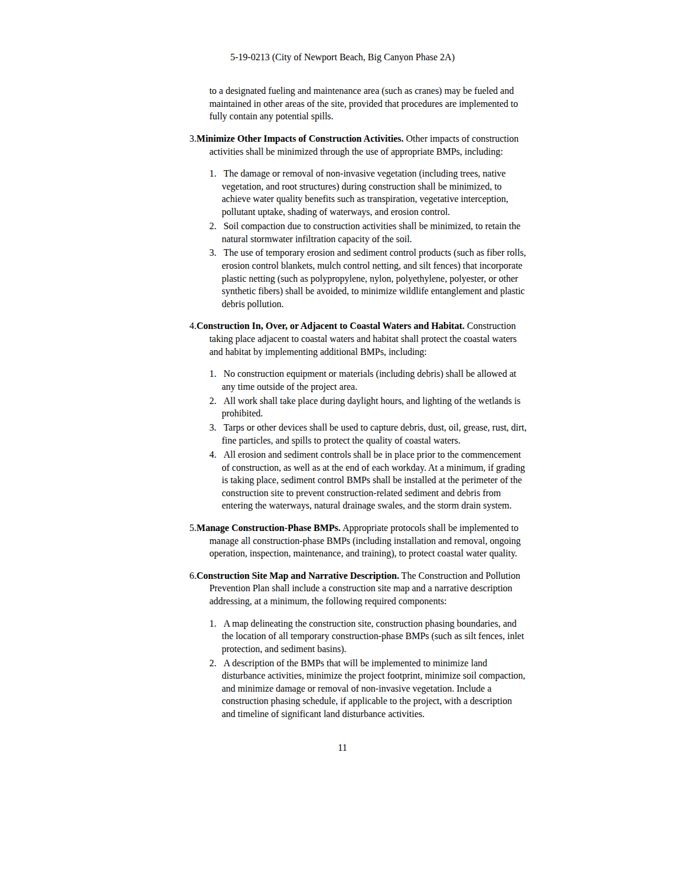5-19-0213 (City of Newport Beach, Big Canyon Phase 2A)
to a designated fueling and maintenance area (such as cranes) may be fueled and maintained in other areas of the site, provided that procedures are implemented to fully contain any potential spills.
3. Minimize Other Impacts of Construction Activities. Other impacts of construction activities shall be minimized through the use of appropriate BMPs, including:
1. The damage or removal of non-invasive vegetation (including trees, native vegetation, and root structures) during construction shall be minimized, to achieve water quality benefits such as transpiration, vegetative interception, pollutant uptake, shading of waterways, and erosion control.
2. Soil compaction due to construction activities shall be minimized, to retain the natural stormwater infiltration capacity of the soil.
3. The use of temporary erosion and sediment control products (such as fiber rolls, erosion control blankets, mulch control netting, and silt fences) that incorporate plastic netting (such as polypropylene, nylon, polyethylene, polyester, or other synthetic fibers) shall be avoided, to minimize wildlife entanglement and plastic debris pollution.
4. Construction In, Over, or Adjacent to Coastal Waters and Habitat. Construction taking place adjacent to coastal waters and habitat shall protect the coastal waters and habitat by implementing additional BMPs, including:
1. No construction equipment or materials (including debris) shall be allowed at any time outside of the project area.
2. All work shall take place during daylight hours, and lighting of the wetlands is prohibited.
3. Tarps or other devices shall be used to capture debris, dust, oil, grease, rust, dirt, fine particles, and spills to protect the quality of coastal waters.
4. All erosion and sediment controls shall be in place prior to the commencement of construction, as well as at the end of each workday. At a minimum, if grading is taking place, sediment control BMPs shall be installed at the perimeter of the construction site to prevent construction-related sediment and debris from entering the waterways, natural drainage swales, and the storm drain system.
5. Manage Construction-Phase BMPs. Appropriate protocols shall be implemented to manage all construction-phase BMPs (including installation and removal, ongoing operation, inspection, maintenance, and training), to protect coastal water quality.
6. Construction Site Map and Narrative Description. The Construction and Pollution Prevention Plan shall include a construction site map and a narrative description addressing, at a minimum, the following required components:
1. A map delineating the construction site, construction phasing boundaries, and the location of all temporary construction-phase BMPs (such as silt fences, inlet protection, and sediment basins).
2. A description of the BMPs that will be implemented to minimize land disturbance activities, minimize the project footprint, minimize soil compaction, and minimize damage or removal of non-invasive vegetation. Include a construction phasing schedule, if applicable to the project, with a description and timeline of significant land disturbance activities.
11